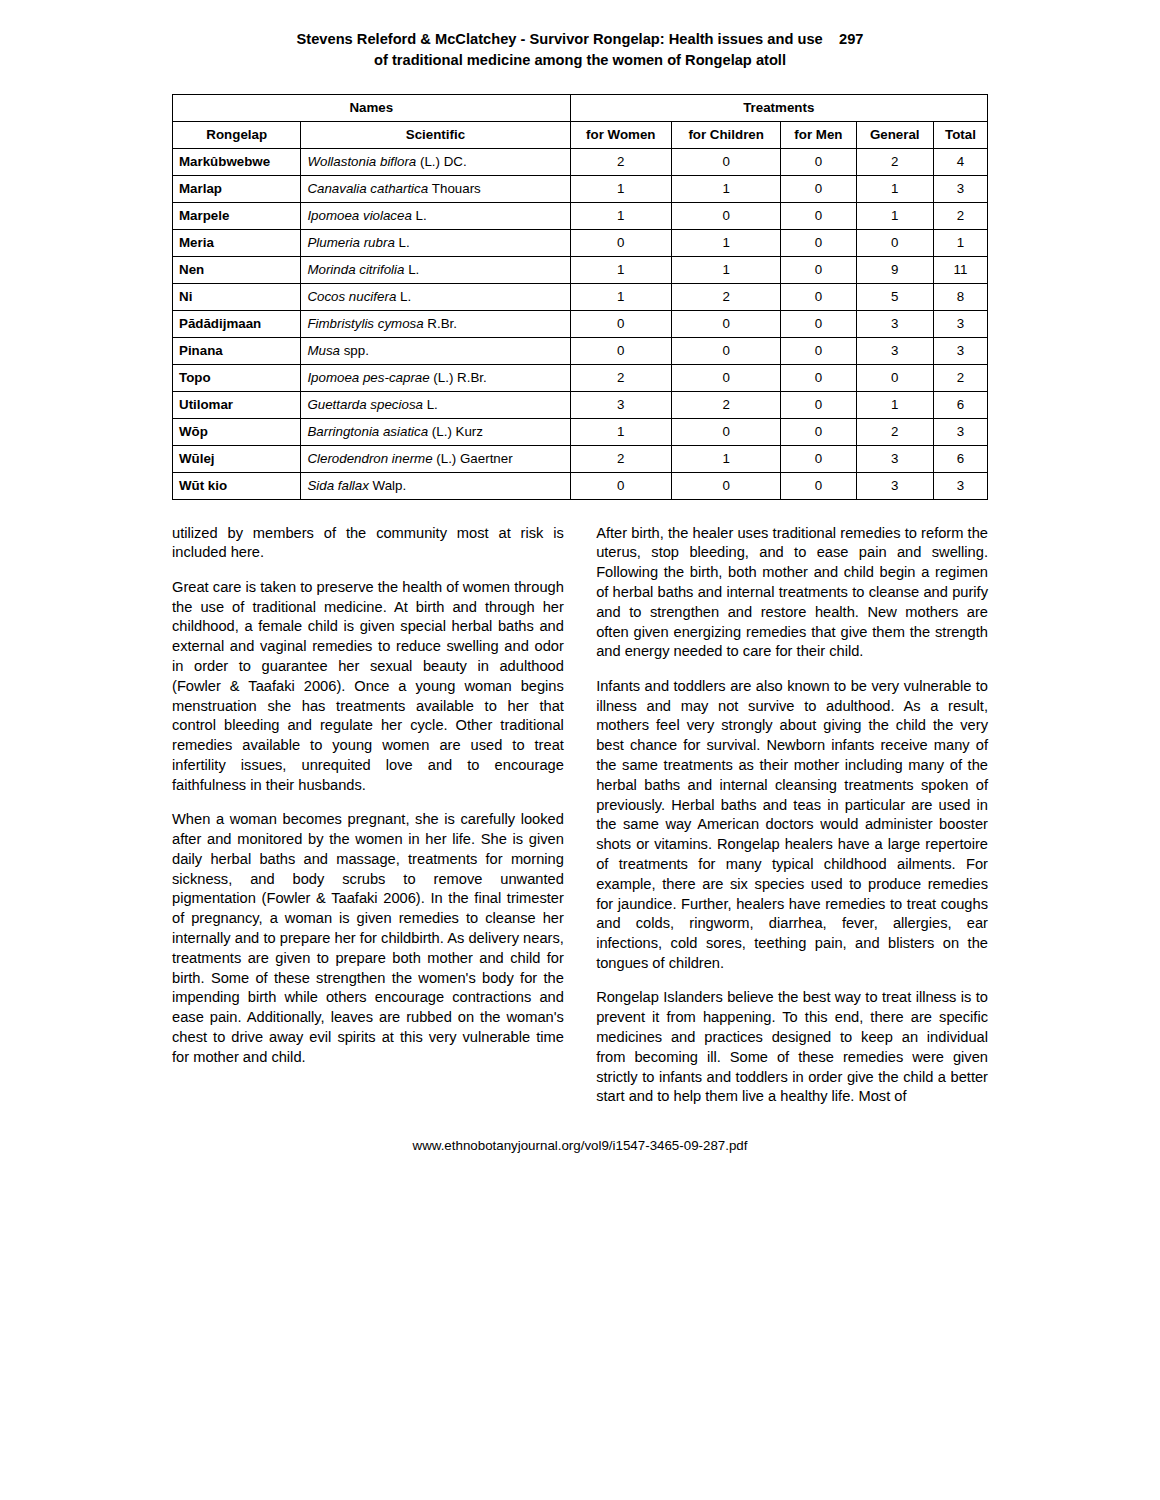Stevens Releford & McClatchey - Survivor Rongelap: Health issues and use 297 of traditional medicine among the women of Rongelap atoll
| Names | Treatments |
| --- | --- |
| Rongelap | Scientific | for Women | for Children | for Men | General | Total |
| Markûbwebwe | Wollastonia biflora (L.) DC. | 2 | 0 | 0 | 2 | 4 |
| Marlap | Canavalia cathartica Thouars | 1 | 1 | 0 | 1 | 3 |
| Marpele | Ipomoea violacea L. | 1 | 0 | 0 | 1 | 2 |
| Meria | Plumeria rubra L. | 0 | 1 | 0 | 0 | 1 |
| Nen | Morinda citrifolia L. | 1 | 1 | 0 | 9 | 11 |
| Ni | Cocos nucifera L. | 1 | 2 | 0 | 5 | 8 |
| Pādādijmaan | Fimbristylis cymosa R.Br. | 0 | 0 | 0 | 3 | 3 |
| Pinana | Musa spp. | 0 | 0 | 0 | 3 | 3 |
| Topo | Ipomoea pes-caprae (L.) R.Br. | 2 | 0 | 0 | 0 | 2 |
| Utilomar | Guettarda speciosa L. | 3 | 2 | 0 | 1 | 6 |
| Wōp | Barringtonia asiatica (L.) Kurz | 1 | 0 | 0 | 2 | 3 |
| Wūlej | Clerodendron inerme (L.) Gaertner | 2 | 1 | 0 | 3 | 6 |
| Wūt kio | Sida fallax Walp. | 0 | 0 | 0 | 3 | 3 |
utilized by members of the community most at risk is included here.
Great care is taken to preserve the health of women through the use of traditional medicine. At birth and through her childhood, a female child is given special herbal baths and external and vaginal remedies to reduce swelling and odor in order to guarantee her sexual beauty in adulthood (Fowler & Taafaki 2006). Once a young woman begins menstruation she has treatments available to her that control bleeding and regulate her cycle. Other traditional remedies available to young women are used to treat infertility issues, unrequited love and to encourage faithfulness in their husbands.
When a woman becomes pregnant, she is carefully looked after and monitored by the women in her life. She is given daily herbal baths and massage, treatments for morning sickness, and body scrubs to remove unwanted pigmentation (Fowler & Taafaki 2006). In the final trimester of pregnancy, a woman is given remedies to cleanse her internally and to prepare her for childbirth. As delivery nears, treatments are given to prepare both mother and child for birth. Some of these strengthen the women's body for the impending birth while others encourage contractions and ease pain. Additionally, leaves are rubbed on the woman's chest to drive away evil spirits at this very vulnerable time for mother and child.
After birth, the healer uses traditional remedies to reform the uterus, stop bleeding, and to ease pain and swelling. Following the birth, both mother and child begin a regimen of herbal baths and internal treatments to cleanse and purify and to strengthen and restore health. New mothers are often given energizing remedies that give them the strength and energy needed to care for their child.
Infants and toddlers are also known to be very vulnerable to illness and may not survive to adulthood. As a result, mothers feel very strongly about giving the child the very best chance for survival. Newborn infants receive many of the same treatments as their mother including many of the herbal baths and internal cleansing treatments spoken of previously. Herbal baths and teas in particular are used in the same way American doctors would administer booster shots or vitamins. Rongelap healers have a large repertoire of treatments for many typical childhood ailments. For example, there are six species used to produce remedies for jaundice. Further, healers have remedies to treat coughs and colds, ringworm, diarrhea, fever, allergies, ear infections, cold sores, teething pain, and blisters on the tongues of children.
Rongelap Islanders believe the best way to treat illness is to prevent it from happening. To this end, there are specific medicines and practices designed to keep an individual from becoming ill. Some of these remedies were given strictly to infants and toddlers in order give the child a better start and to help them live a healthy life. Most of
www.ethnobotanyjournal.org/vol9/i1547-3465-09-287.pdf